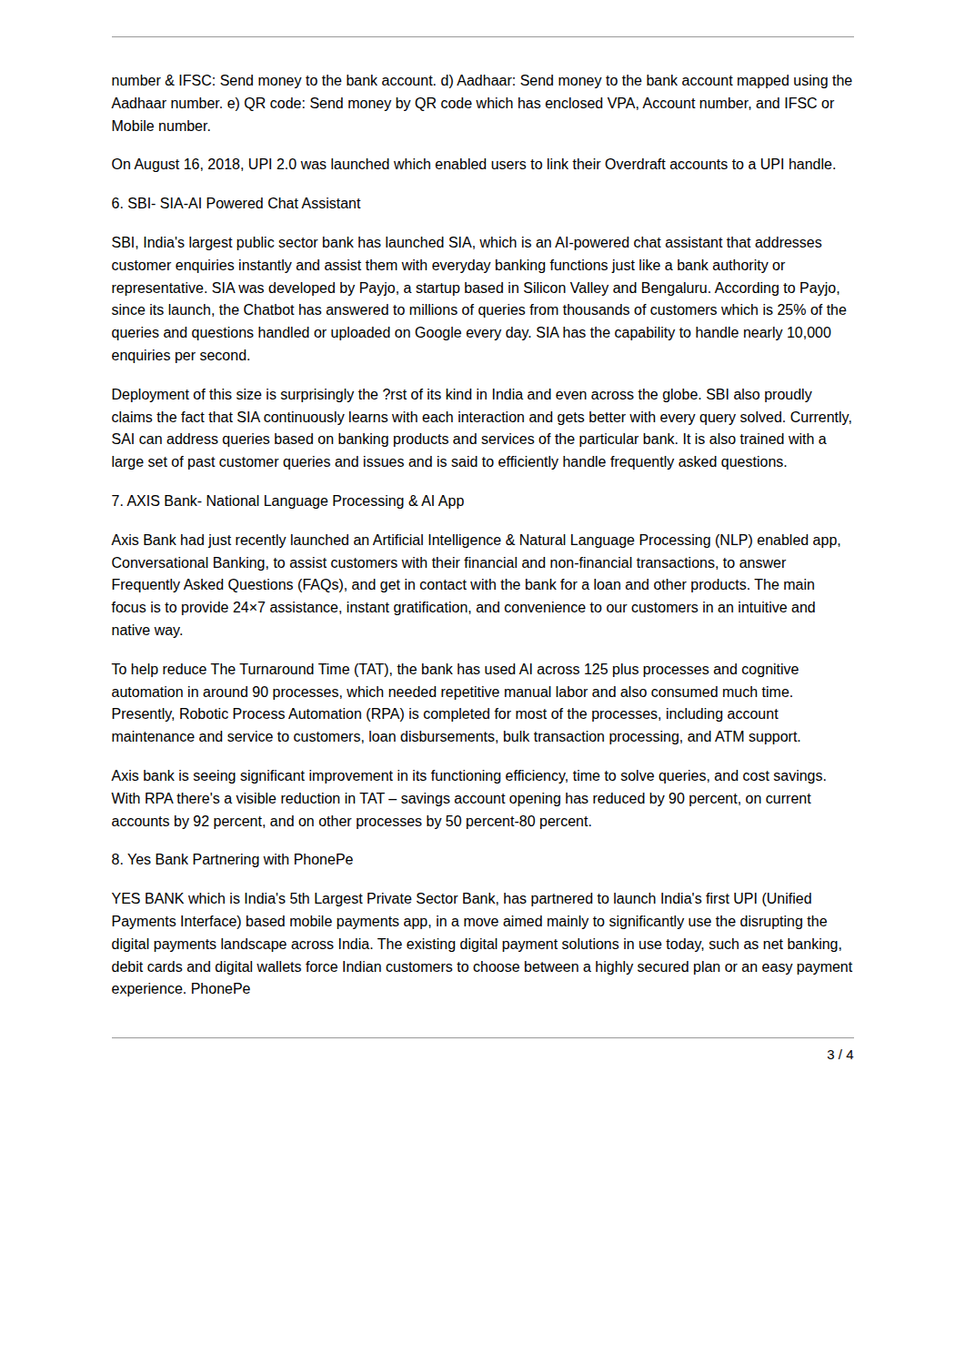number & IFSC: Send money to the bank account. d) Aadhaar: Send money to the bank account mapped using the Aadhaar number. e) QR code: Send money by QR code which has enclosed VPA, Account number, and IFSC or Mobile number.
On August 16, 2018, UPI 2.0 was launched which enabled users to link their Overdraft accounts to a UPI handle.
6. SBI- SIA-AI Powered Chat Assistant
SBI, India's largest public sector bank has launched SIA, which is an AI-powered chat assistant that addresses customer enquiries instantly and assist them with everyday banking functions just like a bank authority or representative. SIA was developed by Payjo, a startup based in Silicon Valley and Bengaluru. According to Payjo, since its launch, the Chatbot has answered to millions of queries from thousands of customers which is 25% of the queries and questions handled or uploaded on Google every day. SIA has the capability to handle nearly 10,000 enquiries per second.
Deployment of this size is surprisingly the ?rst of its kind in India and even across the globe. SBI also proudly claims the fact that SIA continuously learns with each interaction and gets better with every query solved. Currently, SAI can address queries based on banking products and services of the particular bank. It is also trained with a large set of past customer queries and issues and is said to efficiently handle frequently asked questions.
7. AXIS Bank- National Language Processing & AI App
Axis Bank had just recently launched an Artificial Intelligence & Natural Language Processing (NLP) enabled app, Conversational Banking, to assist customers with their financial and non-financial transactions, to answer Frequently Asked Questions (FAQs), and get in contact with the bank for a loan and other products. The main focus is to provide 24×7 assistance, instant gratification, and convenience to our customers in an intuitive and native way.
To help reduce The Turnaround Time (TAT), the bank has used AI across 125 plus processes and cognitive automation in around 90 processes, which needed repetitive manual labor and also consumed much time. Presently, Robotic Process Automation (RPA) is completed for most of the processes, including account maintenance and service to customers, loan disbursements, bulk transaction processing, and ATM support.
Axis bank is seeing significant improvement in its functioning efficiency, time to solve queries, and cost savings. With RPA there's a visible reduction in TAT – savings account opening has reduced by 90 percent, on current accounts by 92 percent, and on other processes by 50 percent-80 percent.
8. Yes Bank Partnering with PhonePe
YES BANK which is India's 5th Largest Private Sector Bank, has partnered to launch India's first UPI (Unified Payments Interface) based mobile payments app, in a move aimed mainly to significantly use the disrupting the digital payments landscape across India. The existing digital payment solutions in use today, such as net banking, debit cards and digital wallets force Indian customers to choose between a highly secured plan or an easy payment experience. PhonePe
3 / 4